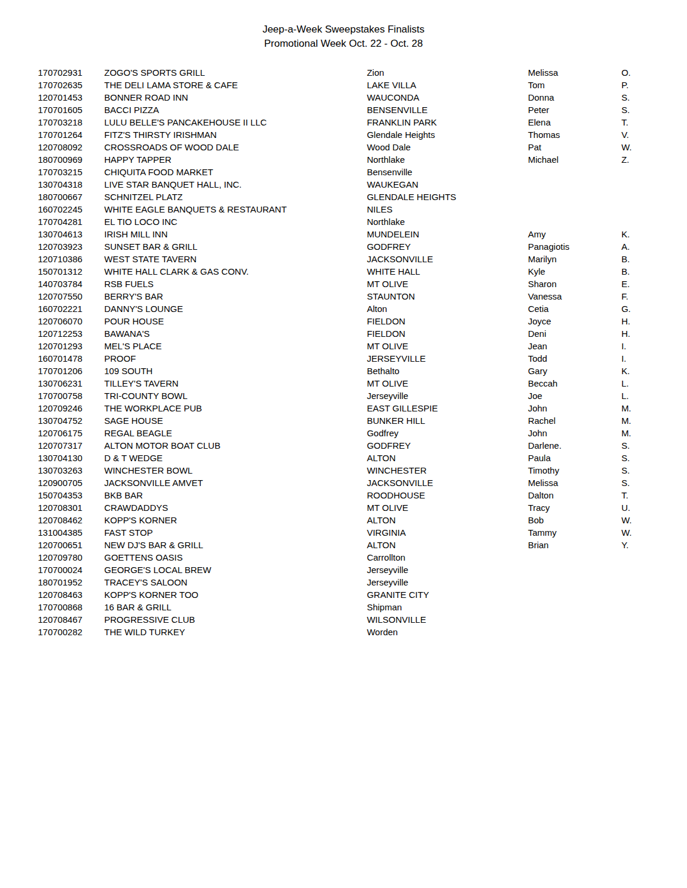Jeep-a-Week Sweepstakes Finalists
Promotional Week Oct. 22 - Oct. 28
| 170702931 | ZOGO'S SPORTS GRILL | Zion | Melissa | O. |
| 170702635 | THE DELI LAMA STORE & CAFE | LAKE VILLA | Tom | P. |
| 120701453 | BONNER ROAD INN | WAUCONDA | Donna | S. |
| 170701605 | BACCI PIZZA | BENSENVILLE | Peter | S. |
| 170703218 | LULU BELLE'S PANCAKEHOUSE II LLC | FRANKLIN PARK | Elena | T. |
| 170701264 | FITZ'S THIRSTY IRISHMAN | Glendale Heights | Thomas | V. |
| 120708092 | CROSSROADS OF WOOD DALE | Wood Dale | Pat | W. |
| 180700969 | HAPPY TAPPER | Northlake | Michael | Z. |
| 170703215 | CHIQUITA FOOD MARKET | Bensenville | | |
| 130704318 | LIVE STAR BANQUET HALL, INC. | WAUKEGAN | | |
| 180700667 | SCHNITZEL PLATZ | GLENDALE HEIGHTS | | |
| 160702245 | WHITE EAGLE BANQUETS & RESTAURANT | NILES | | |
| 170704281 | EL TIO LOCO INC | Northlake | | |
| 130704613 | IRISH MILL INN | MUNDELEIN | Amy | K. |
| 120703923 | SUNSET BAR & GRILL | GODFREY | Panagiotis | A. |
| 120710386 | WEST STATE TAVERN | JACKSONVILLE | Marilyn | B. |
| 150701312 | WHITE HALL CLARK & GAS CONV. | WHITE HALL | Kyle | B. |
| 140703784 | RSB FUELS | MT OLIVE | Sharon | E. |
| 120707550 | BERRY'S BAR | STAUNTON | Vanessa | F. |
| 160702221 | DANNY'S LOUNGE | Alton | Cetia | G. |
| 120706070 | POUR HOUSE | FIELDON | Joyce | H. |
| 120712253 | BAWANA'S | FIELDON | Deni | H. |
| 120701293 | MEL'S PLACE | MT OLIVE | Jean | I. |
| 160701478 | PROOF | JERSEYVILLE | Todd | I. |
| 170701206 | 109 SOUTH | Bethalto | Gary | K. |
| 130706231 | TILLEY'S TAVERN | MT OLIVE | Beccah | L. |
| 170700758 | TRI-COUNTY BOWL | Jerseyville | Joe | L. |
| 120709246 | THE WORKPLACE PUB | EAST GILLESPIE | John | M. |
| 130704752 | SAGE HOUSE | BUNKER HILL | Rachel | M. |
| 120706175 | REGAL BEAGLE | Godfrey | John | M. |
| 120707317 | ALTON MOTOR BOAT CLUB | GODFREY | Darlene. | S. |
| 130704130 | D & T WEDGE | ALTON | Paula | S. |
| 130703263 | WINCHESTER BOWL | WINCHESTER | Timothy | S. |
| 120900705 | JACKSONVILLE AMVET | JACKSONVILLE | Melissa | S. |
| 150704353 | BKB BAR | ROODHOUSE | Dalton | T. |
| 120708301 | CRAWDADDYS | MT OLIVE | Tracy | U. |
| 120708462 | KOPP'S KORNER | ALTON | Bob | W. |
| 131004385 | FAST STOP | VIRGINIA | Tammy | W. |
| 120700651 | NEW DJ'S BAR & GRILL | ALTON | Brian | Y. |
| 120709780 | GOETTENS OASIS | Carrollton | | |
| 170700024 | GEORGE'S LOCAL BREW | Jerseyville | | |
| 180701952 | TRACEY'S SALOON | Jerseyville | | |
| 120708463 | KOPP'S KORNER TOO | GRANITE CITY | | |
| 170700868 | 16 BAR & GRILL | Shipman | | |
| 120708467 | PROGRESSIVE CLUB | WILSONVILLE | | |
| 170700282 | THE WILD TURKEY | Worden | | |